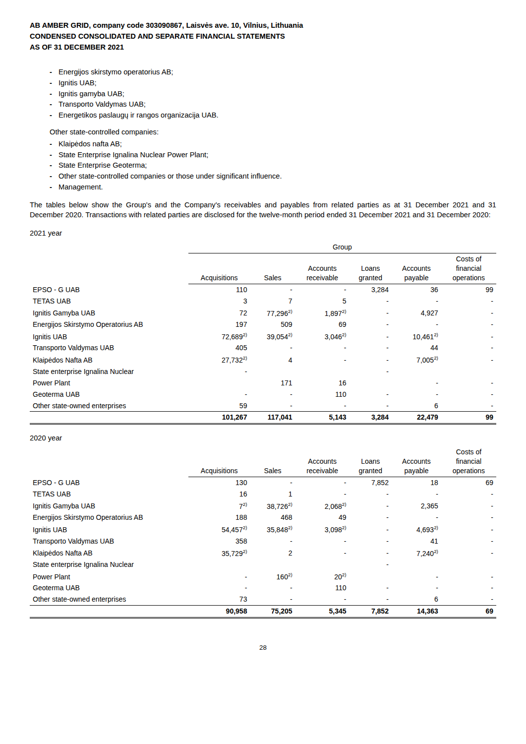AB AMBER GRID, company code 303090867, Laisvės ave. 10, Vilnius, Lithuania
CONDENSED CONSOLIDATED AND SEPARATE FINANCIAL STATEMENTS
AS OF 31 DECEMBER 2021
Energijos skirstymo operatorius AB;
Ignitis UAB;
Ignitis gamyba UAB;
Transporto Valdymas UAB;
Energetikos paslaugų ir rangos organizacija UAB.
Other state-controlled companies:
Klaipėdos nafta AB;
State Enterprise Ignalina Nuclear Power Plant;
State Enterprise Geoterma;
Other state-controlled companies or those under significant influence.
Management.
The tables below show the Group's and the Company's receivables and payables from related parties as at 31 December 2021 and 31 December 2020. Transactions with related parties are disclosed for the twelve-month period ended 31 December 2021 and 31 December 2020:
2021 year
| | Group |
| | Acquisitions | Sales | Accounts receivable | Loans granted | Accounts payable | Costs of financial operations |
| EPSO - G UAB | 110 | - | - | 3,284 | 36 | 99 |
| TETAS UAB | 3 | 7 | 5 | - | - | - |
| Ignitis Gamyba UAB | 72 | 77,296 2) | 1,897 2) | - | 4,927 | - |
| Energijos Skirstymo Operatorius AB | 197 | 509 | 69 | - | - | - |
| Ignitis UAB | 72,689 2) | 39,054 2) | 3,046 2) | - | 10,461 2) | - |
| Transporto Valdymas UAB | 405 | - | - | - | 44 | - |
| Klaipėdos Nafta AB | 27,732 2) | 4 | - | - | 7,005 2) | - |
| State enterprise Ignalina Nuclear | - | | | - | | |
| Power Plant | | 171 | 16 | | - | - |
| Geoterma UAB | - | - | 110 | - | - | - |
| Other state-owned enterprises | 59 | - | - | - | 6 | - |
| | 101,267 | 117,041 | 5,143 | 3,284 | 22,479 | 99 |
2020 year
| | Acquisitions | Sales | Accounts receivable | Loans granted | Accounts payable | Costs of financial operations |
| --- | --- | --- | --- | --- | --- | --- |
| EPSO - G UAB | 130 | - | - | 7,852 | 18 | 69 |
| TETAS UAB | 16 | 1 | - | - | - | - |
| Ignitis Gamyba UAB | 7 2) | 38,726 2) | 2,068 2) | - | 2,365 | - |
| Energijos Skirstymo Operatorius AB | 188 | 468 | 49 | - | - | - |
| Ignitis UAB | 54,457 2) | 35,848 2) | 3,098 2) | - | 4,693 2) | - |
| Transporto Valdymas UAB | 358 | - | - | - | 41 | - |
| Klaipėdos Nafta AB | 35,729 2) | 2 | - | - | 7,240 2) | - |
| State enterprise Ignalina Nuclear | | | | - | | |
| Power Plant | - | 160 2) | 20 2) | | - | - |
| Geoterma UAB | - | - | 110 | - | - | - |
| Other state-owned enterprises | 73 | - | - | - | 6 | - |
| | 90,958 | 75,205 | 5,345 | 7,852 | 14,363 | 69 |
28